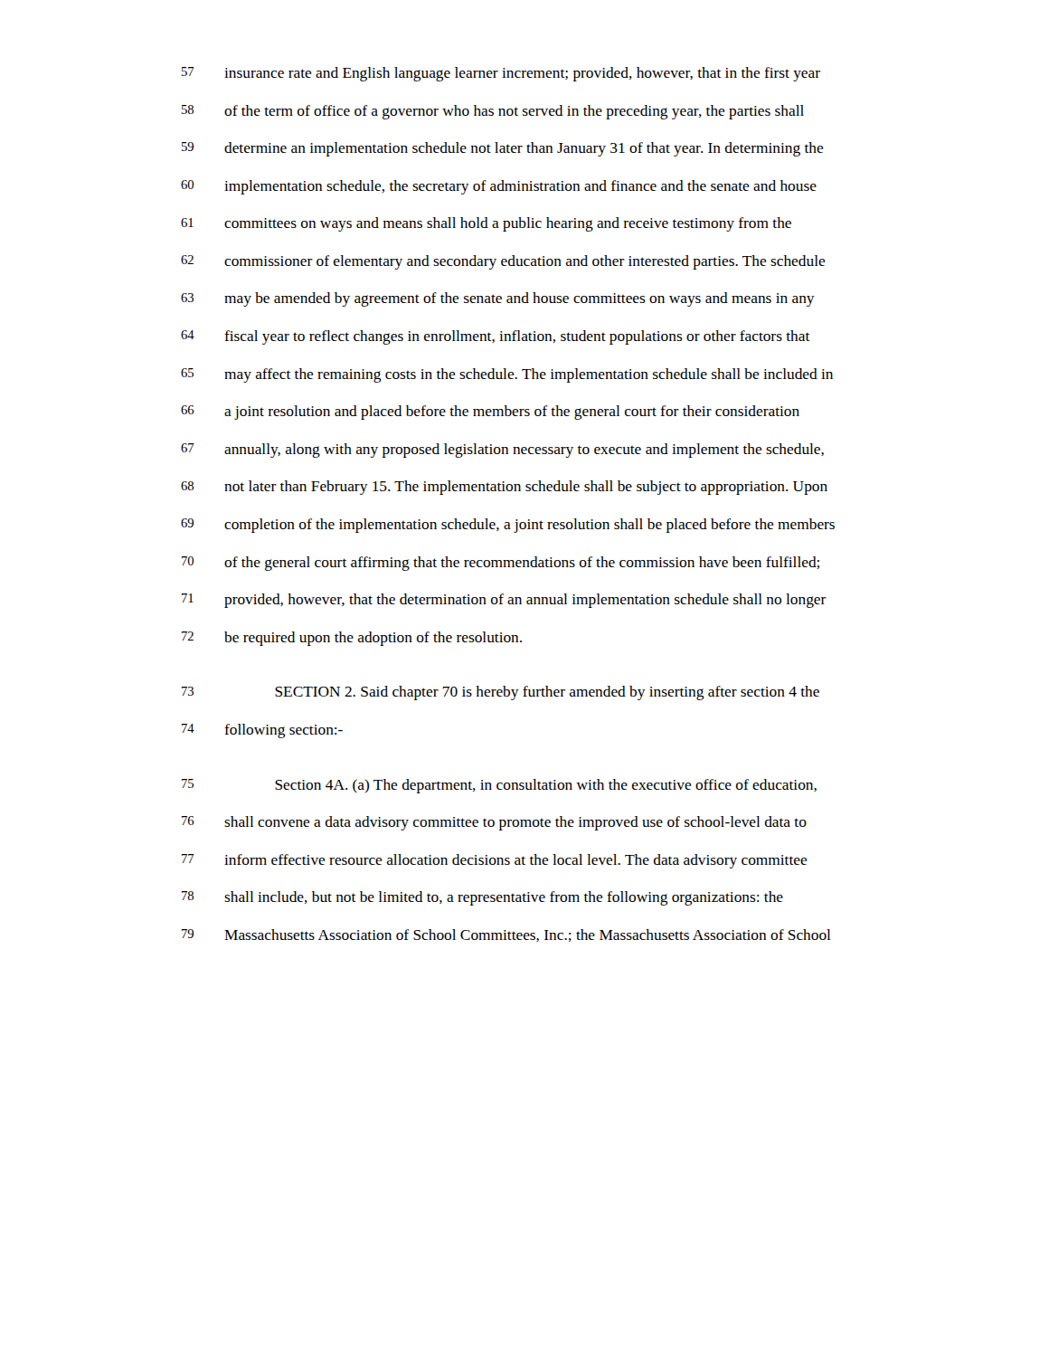57
insurance rate and English language learner increment; provided, however, that in the first year
58
of the term of office of a governor who has not served in the preceding year, the parties shall
59
determine an implementation schedule not later than January 31 of that year. In determining the
60
implementation schedule, the secretary of administration and finance and the senate and house
61
committees on ways and means shall hold a public hearing and receive testimony from the
62
commissioner of elementary and secondary education and other interested parties. The schedule
63
may be amended by agreement of the senate and house committees on ways and means in any
64
fiscal year to reflect changes in enrollment, inflation, student populations or other factors that
65
may affect the remaining costs in the schedule. The implementation schedule shall be included in
66
a joint resolution and placed before the members of the general court for their consideration
67
annually, along with any proposed legislation necessary to execute and implement the schedule,
68
not later than February 15. The implementation schedule shall be subject to appropriation. Upon
69
completion of the implementation schedule, a joint resolution shall be placed before the members
70
of the general court affirming that the recommendations of the commission have been fulfilled;
71
provided, however, that the determination of an annual implementation schedule shall no longer
72
be required upon the adoption of the resolution.
73
SECTION 2. Said chapter 70 is hereby further amended by inserting after section 4 the
74
following section:-
75
Section 4A. (a) The department, in consultation with the executive office of education,
76
shall convene a data advisory committee to promote the improved use of school-level data to
77
inform effective resource allocation decisions at the local level. The data advisory committee
78
shall include, but not be limited to, a representative from the following organizations: the
79
Massachusetts Association of School Committees, Inc.; the Massachusetts Association of School